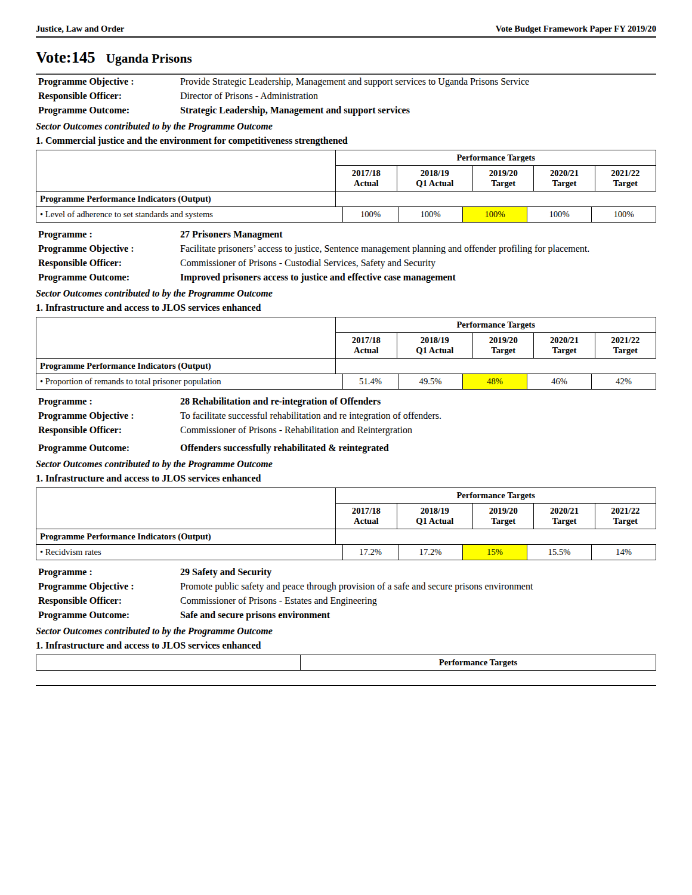Justice, Law and Order
Vote Budget Framework Paper FY 2019/20
Vote:145 Uganda Prisons
| Programme Objective : | Provide Strategic Leadership, Management and support services to Uganda Prisons Service |
| Responsible Officer: | Director of Prisons - Administration |
| Programme Outcome: | Strategic Leadership, Management and support services |
Sector Outcomes contributed to by the Programme Outcome
1. Commercial justice and the environment for competitiveness strengthened
| | Performance Targets |
| 2017/18 Actual | 2018/19 Q1 Actual | 2019/20 Target | 2020/21 Target | 2021/22 Target |
| Programme Performance Indicators (Output) | |
| • Level of adherence to set standards and systems | 100% | 100% | 100% | 100% | 100% |
| Programme : | 27 Prisoners Managment |
| Programme Objective : | Facilitate prisoners’ access to justice, Sentence management planning and offender profiling for placement. |
| Responsible Officer: | Commissioner of Prisons - Custodial Services, Safety and Security |
| Programme Outcome: | Improved prisoners access to justice and effective case management |
Sector Outcomes contributed to by the Programme Outcome
1. Infrastructure and access to JLOS services enhanced
| | Performance Targets |
| 2017/18 Actual | 2018/19 Q1 Actual | 2019/20 Target | 2020/21 Target | 2021/22 Target |
| Programme Performance Indicators (Output) | |
| • Proportion of remands to total prisoner population | 51.4% | 49.5% | 48% | 46% | 42% |
| Programme : | 28 Rehabilitation and re-integration of Offenders |
| Programme Objective : | To facilitate successful rehabilitation and re integration of offenders. |
| Responsible Officer: | Commissioner of Prisons - Rehabilitation and Reintergration |
| Programme Outcome: | Offenders successfully rehabilitated & reintegrated |
Sector Outcomes contributed to by the Programme Outcome
1. Infrastructure and access to JLOS services enhanced
| | Performance Targets |
| 2017/18 Actual | 2018/19 Q1 Actual | 2019/20 Target | 2020/21 Target | 2021/22 Target |
| Programme Performance Indicators (Output) | |
| • Recidvism rates | 17.2% | 17.2% | 15% | 15.5% | 14% |
| Programme : | 29 Safety and Security |
| Programme Objective : | Promote public safety and peace through provision of a safe and secure prisons environment |
| Responsible Officer: | Commissioner of Prisons - Estates and Engineering |
| Programme Outcome: | Safe and secure prisons environment |
Sector Outcomes contributed to by the Programme Outcome
1. Infrastructure and access to JLOS services enhanced
| | Performance Targets |